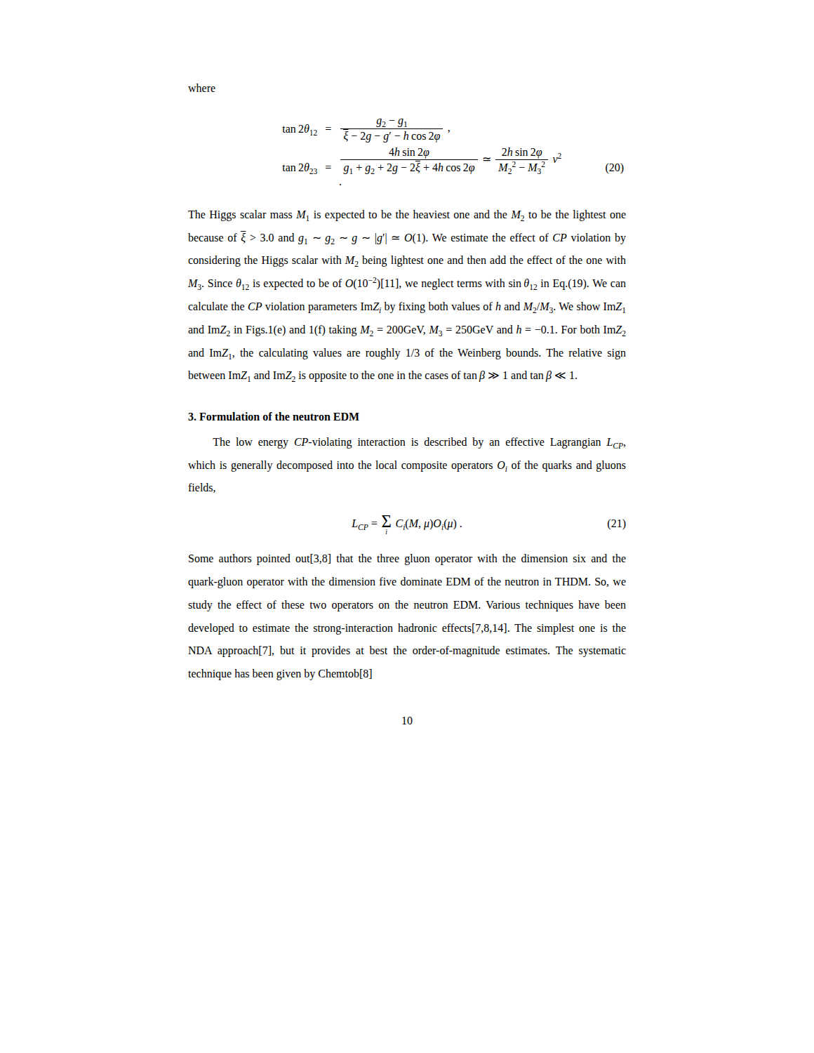where
| tan 2 θ 12 | = | g 2 − g 1 ξ − 2 g − g ′ − h cos 2 φ , | |
| tan 2 θ 23 | = | 4 h sin 2 φ g 1 + g 2 + 2 g − 2 ξ + 4 h cos 2 φ ≃ 2 h sin 2 φ M 2 2 − M 3 2 v 2 . | (20) |
The Higgs scalar mass M1 is expected to be the heaviest one and the M2 to be the lightest one because of ξ > 3.0 and g1 ∼ g2 ∼ g ∼ |g′| ≃ O(1). We estimate the effect of CP violation by considering the Higgs scalar with M2 being lightest one and then add the effect of the one with M3. Since θ12 is expected to be of O(10−2)[11], we neglect terms with sin θ12 in Eq.(19). We can calculate the CP violation parameters ImZi by fixing both values of h and M2/M3. We show ImZ1 and ImZ2 in Figs.1(e) and 1(f) taking M2 = 200GeV, M3 = 250GeV and h = −0.1. For both ImZ2 and ImZ1, the calculating values are roughly 1/3 of the Weinberg bounds. The relative sign between ImZ1 and ImZ2 is opposite to the one in the cases of tan β ≫ 1 and tan β ≪ 1.
3. Formulation of the neutron EDM
The low energy CP-violating interaction is described by an effective Lagrangian LCP, which is generally decomposed into the local composite operators Oi of the quarks and gluons fields,
LCP = Σi Ci(M, μ)Oi(μ) . (21)
Some authors pointed out[3,8] that the three gluon operator with the dimension six and the quark-gluon operator with the dimension five dominate EDM of the neutron in THDM. So, we study the effect of these two operators on the neutron EDM. Various techniques have been developed to estimate the strong-interaction hadronic effects[7,8,14]. The simplest one is the NDA approach[7], but it provides at best the order-of-magnitude estimates. The systematic technique has been given by Chemtob[8]
10